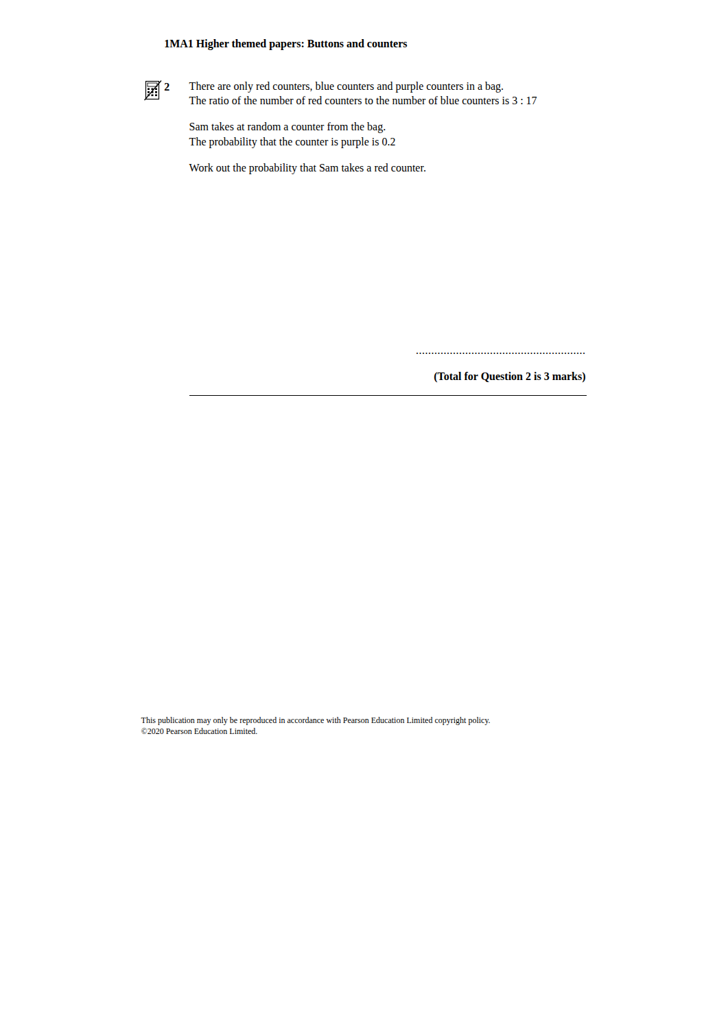1MA1 Higher themed papers: Buttons and counters
2
There are only red counters, blue counters and purple counters in a bag.
The ratio of the number of red counters to the number of blue counters is 3 : 17
Sam takes at random a counter from the bag.
The probability that the counter is purple is 0.2
Work out the probability that Sam takes a red counter.
.......................................................
(Total for Question 2 is 3 marks)
This publication may only be reproduced in accordance with Pearson Education Limited copyright policy.
©2020 Pearson Education Limited.